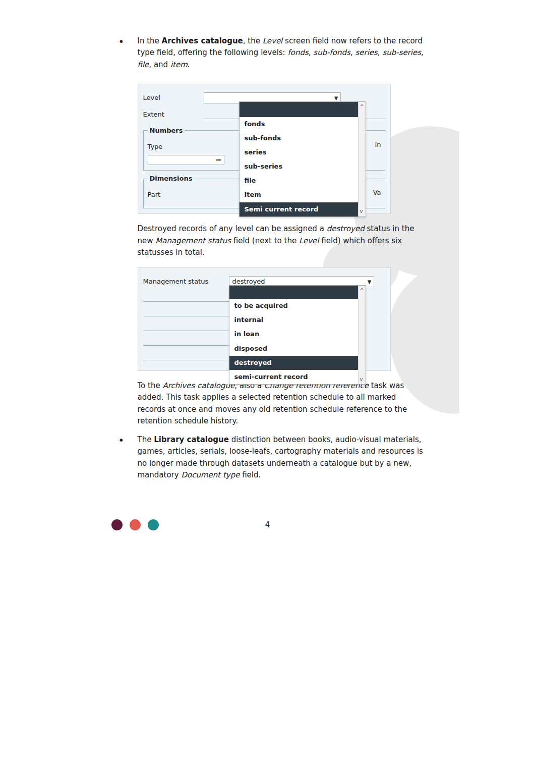In the Archives catalogue, the Level screen field now refers to the record type field, offering the following levels: fonds, sub-fonds, series, sub-series, file, and item.
Level
▼
Extent
fonds
sub-fonds
series
sub-series
file
Item
Semi current record
Numbers
Type
In
Dimensions
Part
Va
Destroyed records of any level can be assigned a destroyed status in the new Management status field (next to the Level field) which offers six statusses in total.
Management status
destroyed▼
to be acquired
internal
in loan
disposed
destroyed
semi-current record
To the Archives catalogue, also a Change retention reference task was added. This task applies a selected retention schedule to all marked records at once and moves any old retention schedule reference to the retention schedule history.
The Library catalogue distinction between books, audio-visual materials, games, articles, serials, loose-leafs, cartography materials and resources is no longer made through datasets underneath a catalogue but by a new, mandatory Document type field.
4